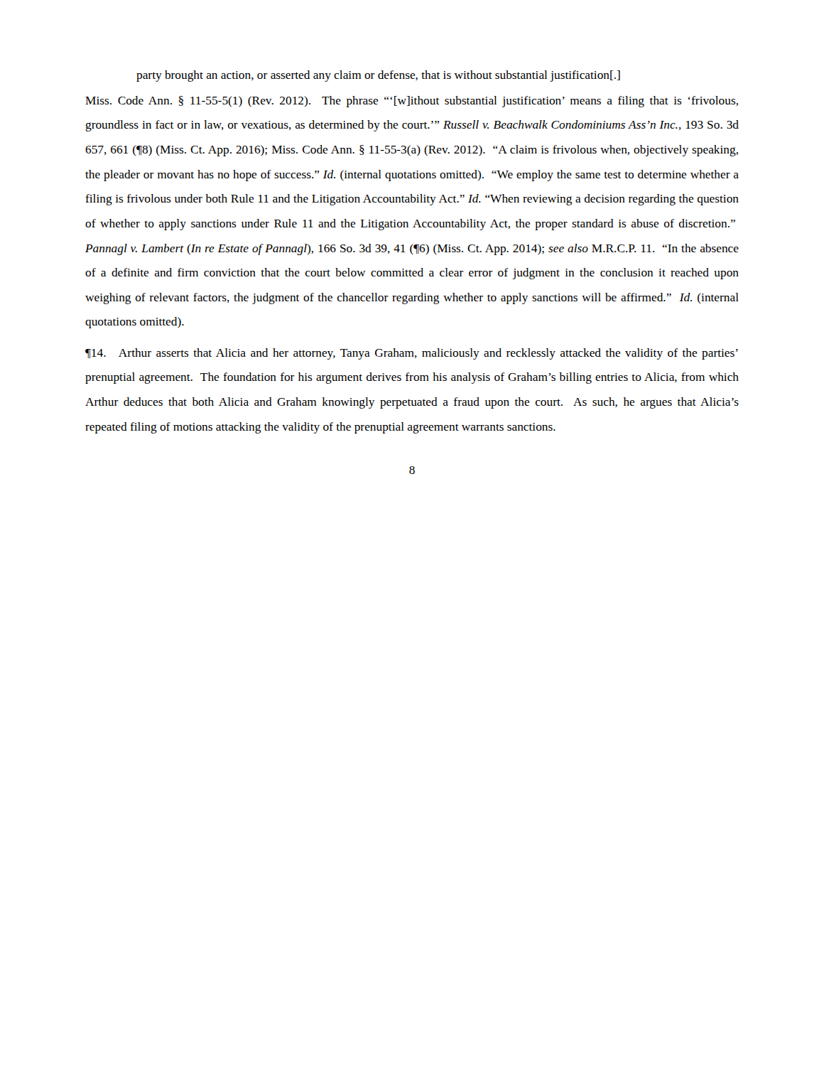party brought an action, or asserted any claim or defense, that is without substantial justification[.]
Miss. Code Ann. § 11-55-5(1) (Rev. 2012). The phrase “‘[w]ithout substantial justification’ means a filing that is ‘frivolous, groundless in fact or in law, or vexatious, as determined by the court.’” Russell v. Beachwalk Condominiums Ass’n Inc., 193 So. 3d 657, 661 (¶8) (Miss. Ct. App. 2016); Miss. Code Ann. § 11-55-3(a) (Rev. 2012). “A claim is frivolous when, objectively speaking, the pleader or movant has no hope of success.” Id. (internal quotations omitted). “We employ the same test to determine whether a filing is frivolous under both Rule 11 and the Litigation Accountability Act.” Id. “When reviewing a decision regarding the question of whether to apply sanctions under Rule 11 and the Litigation Accountability Act, the proper standard is abuse of discretion.” Pannagl v. Lambert (In re Estate of Pannagl), 166 So. 3d 39, 41 (¶6) (Miss. Ct. App. 2014); see also M.R.C.P. 11. “In the absence of a definite and firm conviction that the court below committed a clear error of judgment in the conclusion it reached upon weighing of relevant factors, the judgment of the chancellor regarding whether to apply sanctions will be affirmed.” Id. (internal quotations omitted).
¶14. Arthur asserts that Alicia and her attorney, Tanya Graham, maliciously and recklessly attacked the validity of the parties’ prenuptial agreement. The foundation for his argument derives from his analysis of Graham’s billing entries to Alicia, from which Arthur deduces that both Alicia and Graham knowingly perpetuated a fraud upon the court. As such, he argues that Alicia’s repeated filing of motions attacking the validity of the prenuptial agreement warrants sanctions.
8